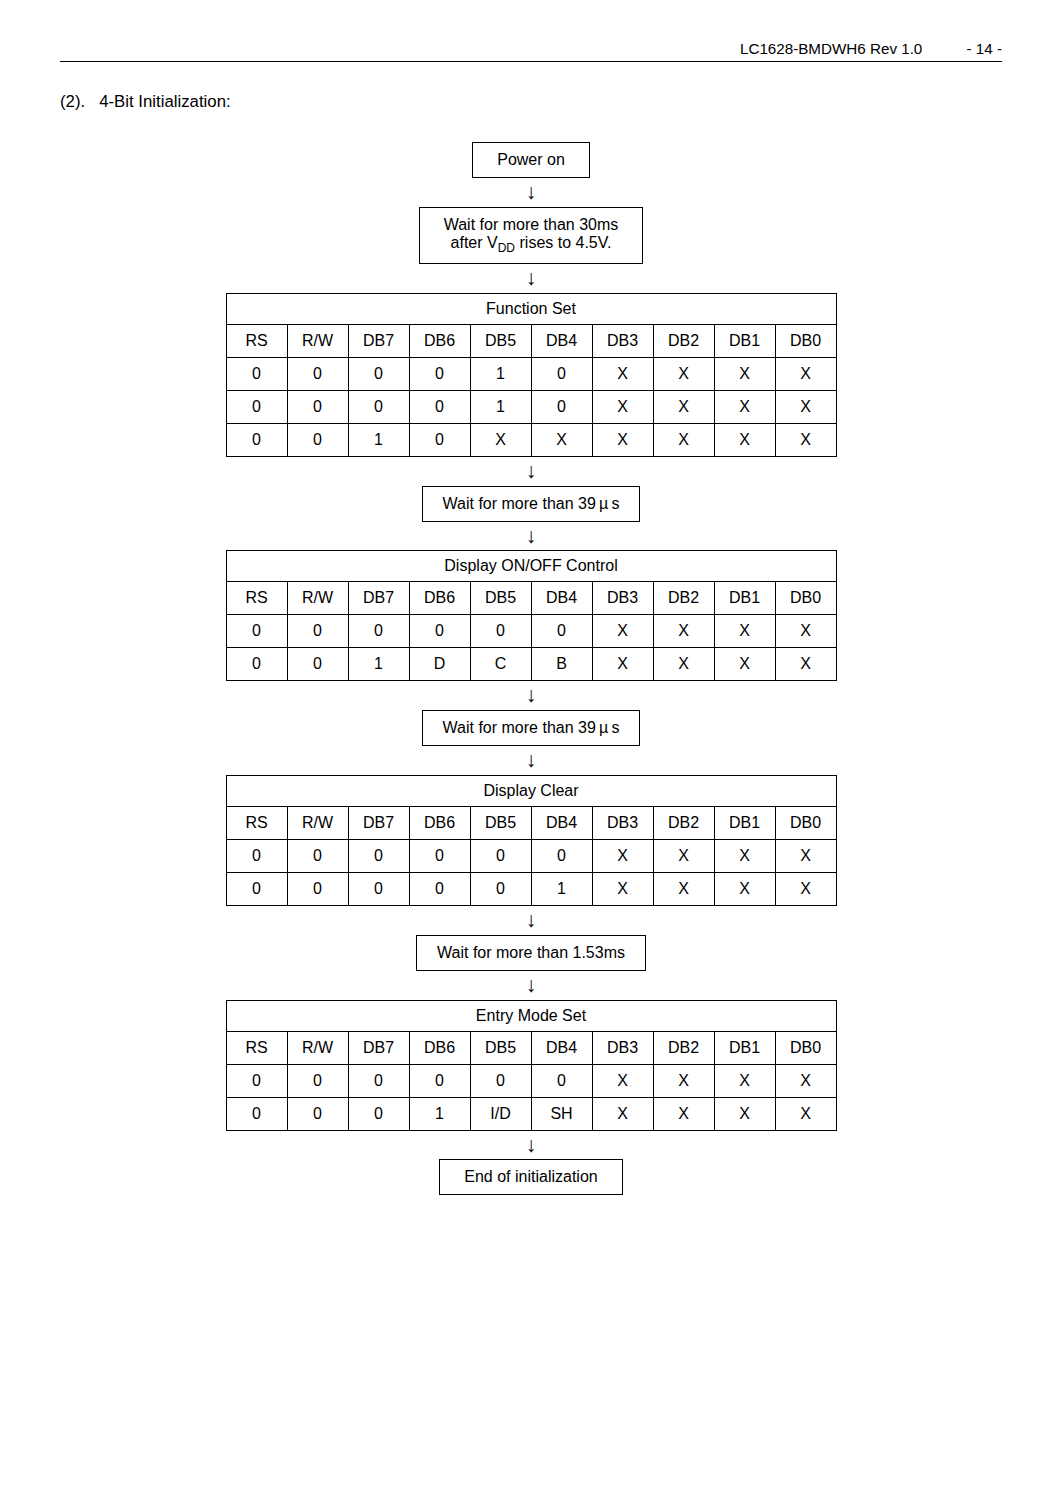LC1628-BMDWH6 Rev 1.0 - 14 -
(2). 4-Bit Initialization:
Power on
↓
Wait for more than 30ms
after VDD rises to 4.5V.
↓
Function Set
| RS | R/W | DB7 | DB6 | DB5 | DB4 | DB3 | DB2 | DB1 | DB0 |
| --- | --- | --- | --- | --- | --- | --- | --- | --- | --- |
| 0 | 0 | 0 | 0 | 1 | 0 | X | X | X | X |
| 0 | 0 | 0 | 0 | 1 | 0 | X | X | X | X |
| 0 | 0 | 1 | 0 | X | X | X | X | X | X |
↓
Wait for more than 39 µ s
↓
Display ON/OFF Control
| RS | R/W | DB7 | DB6 | DB5 | DB4 | DB3 | DB2 | DB1 | DB0 |
| --- | --- | --- | --- | --- | --- | --- | --- | --- | --- |
| 0 | 0 | 0 | 0 | 0 | 0 | X | X | X | X |
| 0 | 0 | 1 | D | C | B | X | X | X | X |
↓
Wait for more than 39 µ s
↓
Display Clear
| RS | R/W | DB7 | DB6 | DB5 | DB4 | DB3 | DB2 | DB1 | DB0 |
| --- | --- | --- | --- | --- | --- | --- | --- | --- | --- |
| 0 | 0 | 0 | 0 | 0 | 0 | X | X | X | X |
| 0 | 0 | 0 | 0 | 0 | 1 | X | X | X | X |
↓
Wait for more than 1.53ms
↓
Entry Mode Set
| RS | R/W | DB7 | DB6 | DB5 | DB4 | DB3 | DB2 | DB1 | DB0 |
| --- | --- | --- | --- | --- | --- | --- | --- | --- | --- |
| 0 | 0 | 0 | 0 | 0 | 0 | X | X | X | X |
| 0 | 0 | 0 | 1 | I/D | SH | X | X | X | X |
↓
End of initialization